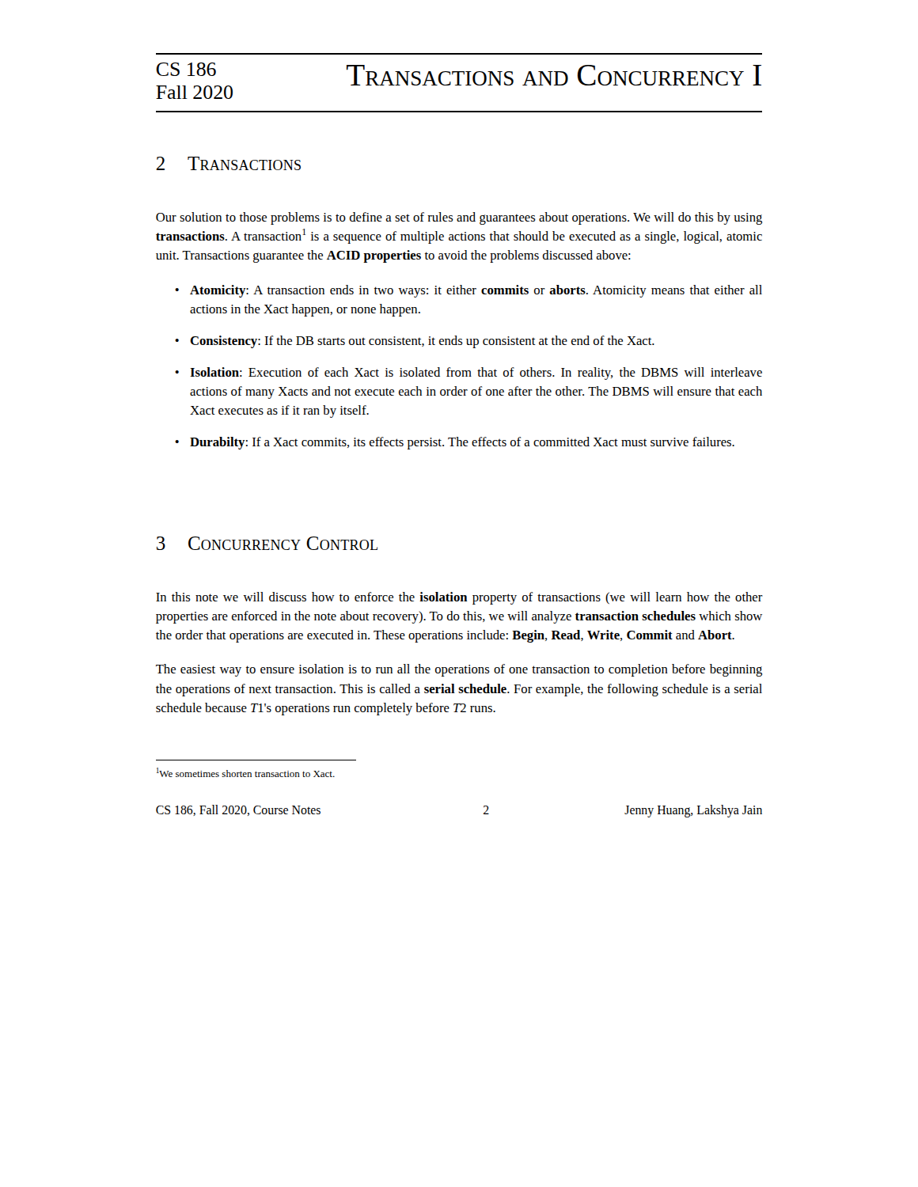| CS 186 Fall 2020 | Transactions and Concurrency I |
2 Transactions
Our solution to those problems is to define a set of rules and guarantees about operations. We will do this by using transactions. A transaction1 is a sequence of multiple actions that should be executed as a single, logical, atomic unit. Transactions guarantee the ACID properties to avoid the problems discussed above:
Atomicity: A transaction ends in two ways: it either commits or aborts. Atomicity means that either all actions in the Xact happen, or none happen.
Consistency: If the DB starts out consistent, it ends up consistent at the end of the Xact.
Isolation: Execution of each Xact is isolated from that of others. In reality, the DBMS will interleave actions of many Xacts and not execute each in order of one after the other. The DBMS will ensure that each Xact executes as if it ran by itself.
Durabilty: If a Xact commits, its effects persist. The effects of a committed Xact must survive failures.
3 Concurrency Control
In this note we will discuss how to enforce the isolation property of transactions (we will learn how the other properties are enforced in the note about recovery). To do this, we will analyze transaction schedules which show the order that operations are executed in. These operations include: Begin, Read, Write, Commit and Abort.
The easiest way to ensure isolation is to run all the operations of one transaction to completion before beginning the operations of next transaction. This is called a serial schedule. For example, the following schedule is a serial schedule because T1's operations run completely before T2 runs.
1We sometimes shorten transaction to Xact.
| CS 186, Fall 2020, Course Notes | 2 | Jenny Huang, Lakshya Jain |